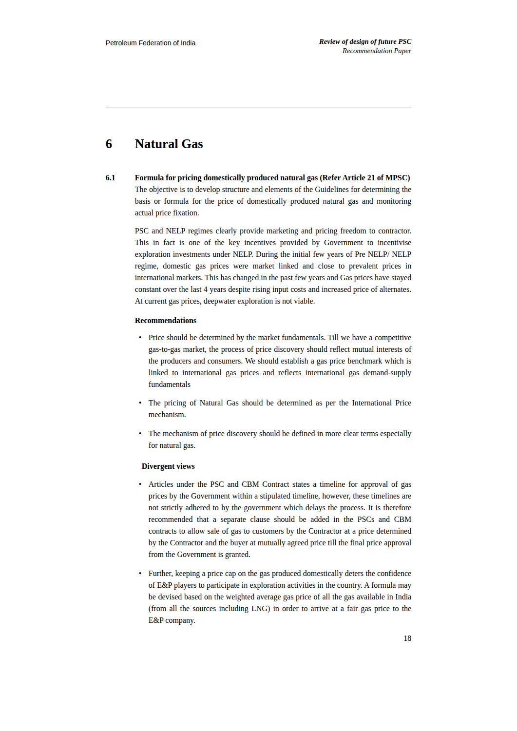Petroleum Federation of India
Review of design of future PSC
Recommendation Paper
6
Natural Gas
6.1
Formula for pricing domestically produced natural gas (Refer Article 21 of MPSC)
The objective is to develop structure and elements of the Guidelines for determining the basis or formula for the price of domestically produced natural gas and monitoring actual price fixation.
PSC and NELP regimes clearly provide marketing and pricing freedom to contractor. This in fact is one of the key incentives provided by Government to incentivise exploration investments under NELP. During the initial few years of Pre NELP/ NELP regime, domestic gas prices were market linked and close to prevalent prices in international markets. This has changed in the past few years and Gas prices have stayed constant over the last 4 years despite rising input costs and increased price of alternates. At current gas prices, deepwater exploration is not viable.
Recommendations
Price should be determined by the market fundamentals. Till we have a competitive gas-to-gas market, the process of price discovery should reflect mutual interests of the producers and consumers. We should establish a gas price benchmark which is linked to international gas prices and reflects international gas demand-supply fundamentals
The pricing of Natural Gas should be determined as per the International Price mechanism.
The mechanism of price discovery should be defined in more clear terms especially for natural gas.
Divergent views
Articles under the PSC and CBM Contract states a timeline for approval of gas prices by the Government within a stipulated timeline, however, these timelines are not strictly adhered to by the government which delays the process. It is therefore recommended that a separate clause should be added in the PSCs and CBM contracts to allow sale of gas to customers by the Contractor at a price determined by the Contractor and the buyer at mutually agreed price till the final price approval from the Government is granted.
Further, keeping a price cap on the gas produced domestically deters the confidence of E&P players to participate in exploration activities in the country. A formula may be devised based on the weighted average gas price of all the gas available in India (from all the sources including LNG) in order to arrive at a fair gas price to the E&P company.
18